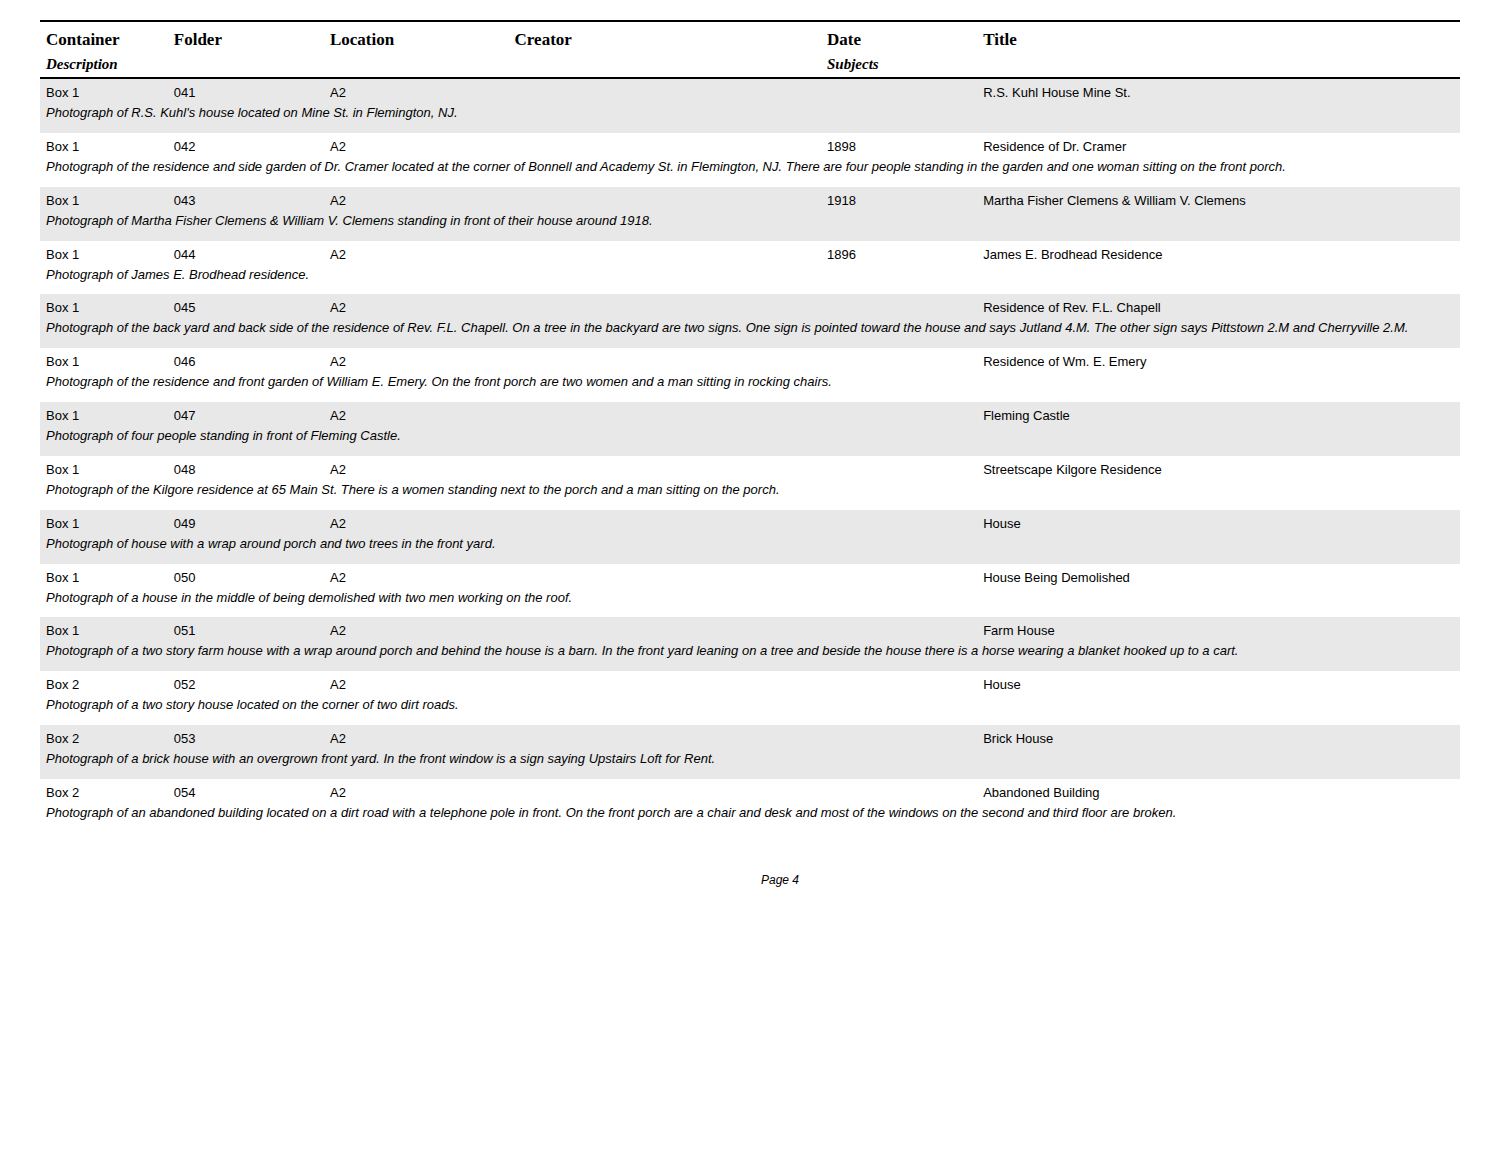| Container | Folder | Location | Creator | Date | Title |
| --- | --- | --- | --- | --- | --- |
| Description | | | | Subjects | |
| Box 1 | 041 | A2 | | | R.S. Kuhl House Mine St. |
| Photograph of R.S. Kuhl's house located on Mine St. in Flemington, NJ. |
| Box 1 | 042 | A2 | | 1898 | Residence of Dr. Cramer |
| Photograph of the residence and side garden of Dr. Cramer located at the corner of Bonnell and Academy St. in Flemington, NJ. There are four people standing in the garden and one woman sitting on the front porch. |
| Box 1 | 043 | A2 | | 1918 | Martha Fisher Clemens & William V. Clemens |
| Photograph of Martha Fisher Clemens & William V. Clemens standing in front of their house around 1918. |
| Box 1 | 044 | A2 | | 1896 | James E. Brodhead Residence |
| Photograph of James E. Brodhead residence. |
| Box 1 | 045 | A2 | | | Residence of Rev. F.L. Chapell |
| Photograph of the back yard and back side of the residence of Rev. F.L. Chapell. On a tree in the backyard are two signs. One sign is pointed toward the house and says Jutland 4.M. The other sign says Pittstown 2.M and Cherryville 2.M. |
| Box 1 | 046 | A2 | | | Residence of Wm. E. Emery |
| Photograph of the residence and front garden of William E. Emery. On the front porch are two women and a man sitting in rocking chairs. |
| Box 1 | 047 | A2 | | | Fleming Castle |
| Photograph of four people standing in front of Fleming Castle. |
| Box 1 | 048 | A2 | | | Streetscape Kilgore Residence |
| Photograph of the Kilgore residence at 65 Main St. There is a women standing next to the porch and a man sitting on the porch. |
| Box 1 | 049 | A2 | | | House |
| Photograph of house with a wrap around porch and two trees in the front yard. |
| Box 1 | 050 | A2 | | | House Being Demolished |
| Photograph of a house in the middle of being demolished with two men working on the roof. |
| Box 1 | 051 | A2 | | | Farm House |
| Photograph of a two story farm house with a wrap around porch and behind the house is a barn. In the front yard leaning on a tree and beside the house there is a horse wearing a blanket hooked up to a cart. |
| Box 2 | 052 | A2 | | | House |
| Photograph of a two story house located on the corner of two dirt roads. |
| Box 2 | 053 | A2 | | | Brick House |
| Photograph of a brick house with an overgrown front yard. In the front window is a sign saying Upstairs Loft for Rent. |
| Box 2 | 054 | A2 | | | Abandoned Building |
| Photograph of an abandoned building located on a dirt road with a telephone pole in front. On the front porch are a chair and desk and most of the windows on the second and third floor are broken. |
Page 4